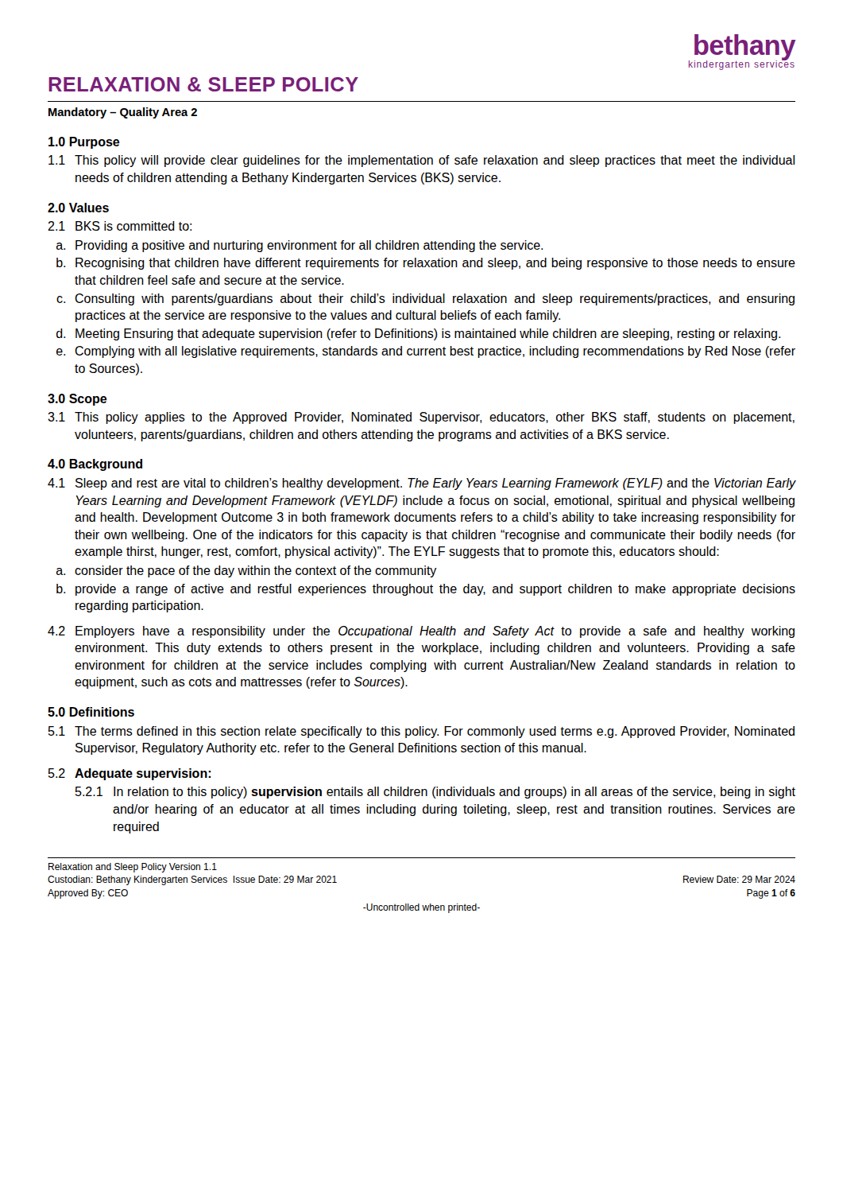bethany
kindergarten services
RELAXATION & SLEEP POLICY
Mandatory – Quality Area 2
1.0 Purpose
1.1
This policy will provide clear guidelines for the implementation of safe relaxation and sleep practices that meet the individual needs of children attending a Bethany Kindergarten Services (BKS) service.
2.0 Values
2.1
BKS is committed to:
Providing a positive and nurturing environment for all children attending the service.
Recognising that children have different requirements for relaxation and sleep, and being responsive to those needs to ensure that children feel safe and secure at the service.
Consulting with parents/guardians about their child’s individual relaxation and sleep requirements/practices, and ensuring practices at the service are responsive to the values and cultural beliefs of each family.
Meeting Ensuring that adequate supervision (refer to Definitions) is maintained while children are sleeping, resting or relaxing.
Complying with all legislative requirements, standards and current best practice, including recommendations by Red Nose (refer to Sources).
3.0 Scope
3.1
This policy applies to the Approved Provider, Nominated Supervisor, educators, other BKS staff, students on placement, volunteers, parents/guardians, children and others attending the programs and activities of a BKS service.
4.0 Background
4.1
Sleep and rest are vital to children’s healthy development. The Early Years Learning Framework (EYLF) and the Victorian Early Years Learning and Development Framework (VEYLDF) include a focus on social, emotional, spiritual and physical wellbeing and health. Development Outcome 3 in both framework documents refers to a child’s ability to take increasing responsibility for their own wellbeing. One of the indicators for this capacity is that children “recognise and communicate their bodily needs (for example thirst, hunger, rest, comfort, physical activity)”. The EYLF suggests that to promote this, educators should:
consider the pace of the day within the context of the community
provide a range of active and restful experiences throughout the day, and support children to make appropriate decisions regarding participation.
4.2
Employers have a responsibility under the Occupational Health and Safety Act to provide a safe and healthy working environment. This duty extends to others present in the workplace, including children and volunteers. Providing a safe environment for children at the service includes complying with current Australian/New Zealand standards in relation to equipment, such as cots and mattresses (refer to Sources).
5.0 Definitions
5.1
The terms defined in this section relate specifically to this policy. For commonly used terms e.g. Approved Provider, Nominated Supervisor, Regulatory Authority etc. refer to the General Definitions section of this manual.
5.2
Adequate supervision:
5.2.1
In relation to this policy) supervision entails all children (individuals and groups) in all areas of the service, being in sight and/or hearing of an educator at all times including during toileting, sleep, rest and transition routines. Services are required
Relaxation and Sleep Policy Version 1.1
Custodian: Bethany Kindergarten Services Issue Date: 29 Mar 2021
Review Date: 29 Mar 2024
Approved By: CEO
Page 1 of 6
-Uncontrolled when printed-